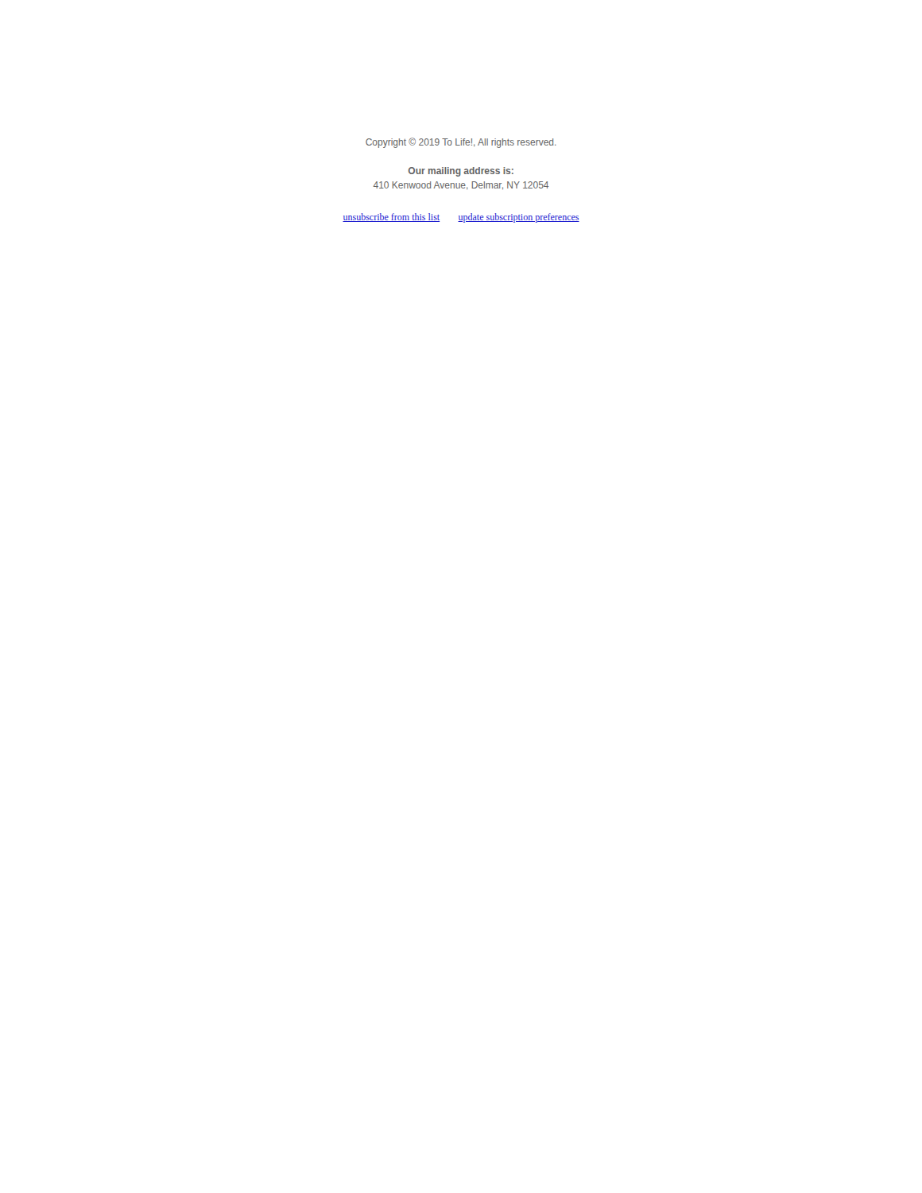Copyright © 2019 To Life!, All rights reserved.
Our mailing address is:
410 Kenwood Avenue, Delmar, NY 12054
unsubscribe from this list update subscription preferences